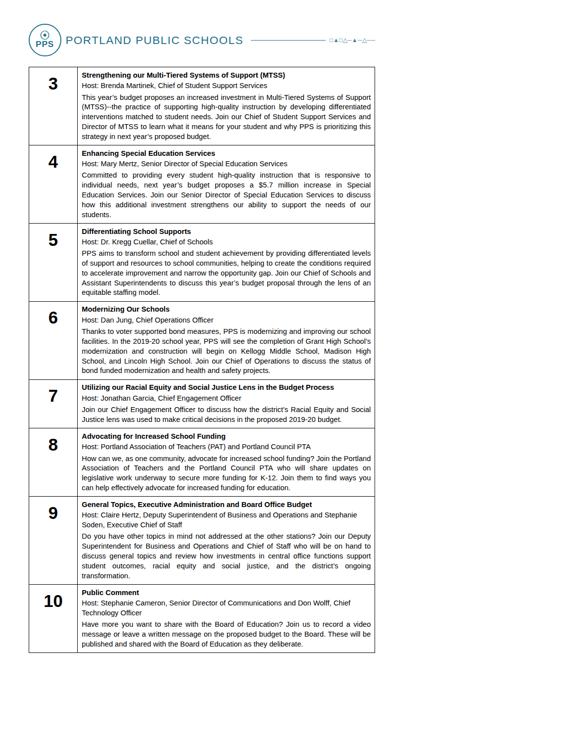⦿ PPS
PORTLAND PUBLIC SCHOOLS
□▲□△─▲─△──
| 3 | Strengthening our Multi-Tiered Systems of Support (MTSS) Host: Brenda Martinek, Chief of Student Support Services This year’s budget proposes an increased investment in Multi-Tiered Systems of Support (MTSS)--the practice of supporting high-quality instruction by developing differentiated interventions matched to student needs. Join our Chief of Student Support Services and Director of MTSS to learn what it means for your student and why PPS is prioritizing this strategy in next year’s proposed budget. |
| 4 | Enhancing Special Education Services Host: Mary Mertz, Senior Director of Special Education Services Committed to providing every student high-quality instruction that is responsive to individual needs, next year’s budget proposes a $5.7 million increase in Special Education Services. Join our Senior Director of Special Education Services to discuss how this additional investment strengthens our ability to support the needs of our students. |
| 5 | Differentiating School Supports Host: Dr. Kregg Cuellar, Chief of Schools PPS aims to transform school and student achievement by providing differentiated levels of support and resources to school communities, helping to create the conditions required to accelerate improvement and narrow the opportunity gap. Join our Chief of Schools and Assistant Superintendents to discuss this year’s budget proposal through the lens of an equitable staffing model. |
| 6 | Modernizing Our Schools Host: Dan Jung, Chief Operations Officer Thanks to voter supported bond measures, PPS is modernizing and improving our school facilities. In the 2019-20 school year, PPS will see the completion of Grant High School’s modernization and construction will begin on Kellogg Middle School, Madison High School, and Lincoln High School. Join our Chief of Operations to discuss the status of bond funded modernization and health and safety projects. |
| 7 | Utilizing our Racial Equity and Social Justice Lens in the Budget Process Host: Jonathan Garcia, Chief Engagement Officer Join our Chief Engagement Officer to discuss how the district’s Racial Equity and Social Justice lens was used to make critical decisions in the proposed 2019-20 budget. |
| 8 | Advocating for Increased School Funding Host: Portland Association of Teachers (PAT) and Portland Council PTA How can we, as one community, advocate for increased school funding? Join the Portland Association of Teachers and the Portland Council PTA who will share updates on legislative work underway to secure more funding for K-12. Join them to find ways you can help effectively advocate for increased funding for education. |
| 9 | General Topics, Executive Administration and Board Office Budget Host: Claire Hertz, Deputy Superintendent of Business and Operations and Stephanie Soden, Executive Chief of Staff Do you have other topics in mind not addressed at the other stations? Join our Deputy Superintendent for Business and Operations and Chief of Staff who will be on hand to discuss general topics and review how investments in central office functions support student outcomes, racial equity and social justice, and the district’s ongoing transformation. |
| 10 | Public Comment Host: Stephanie Cameron, Senior Director of Communications and Don Wolff, Chief Technology Officer Have more you want to share with the Board of Education? Join us to record a video message or leave a written message on the proposed budget to the Board. These will be published and shared with the Board of Education as they deliberate. |